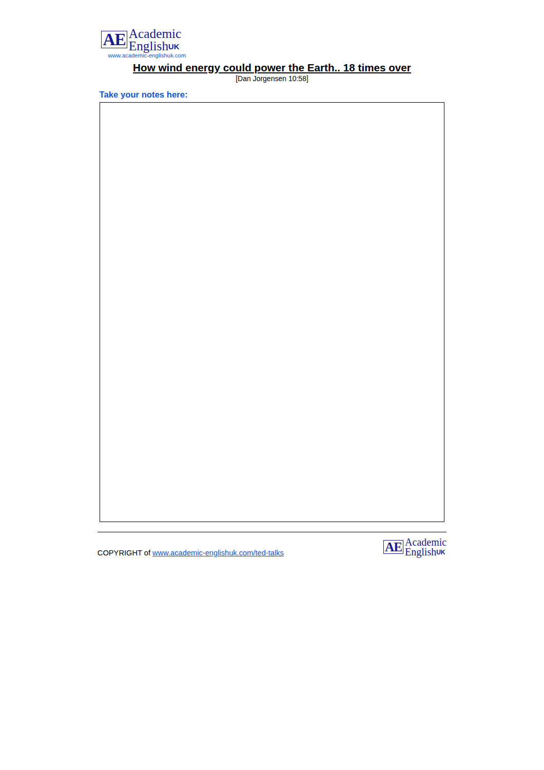AE Academic EnglishUK
www.academic-englishuk.com
How wind energy could power the Earth.. 18 times over
[Dan Jorgensen 10:58]
Take your notes here:
COPYRIGHT of www.academic-englishuk.com/ted-talks
AE Academic EnglishUK